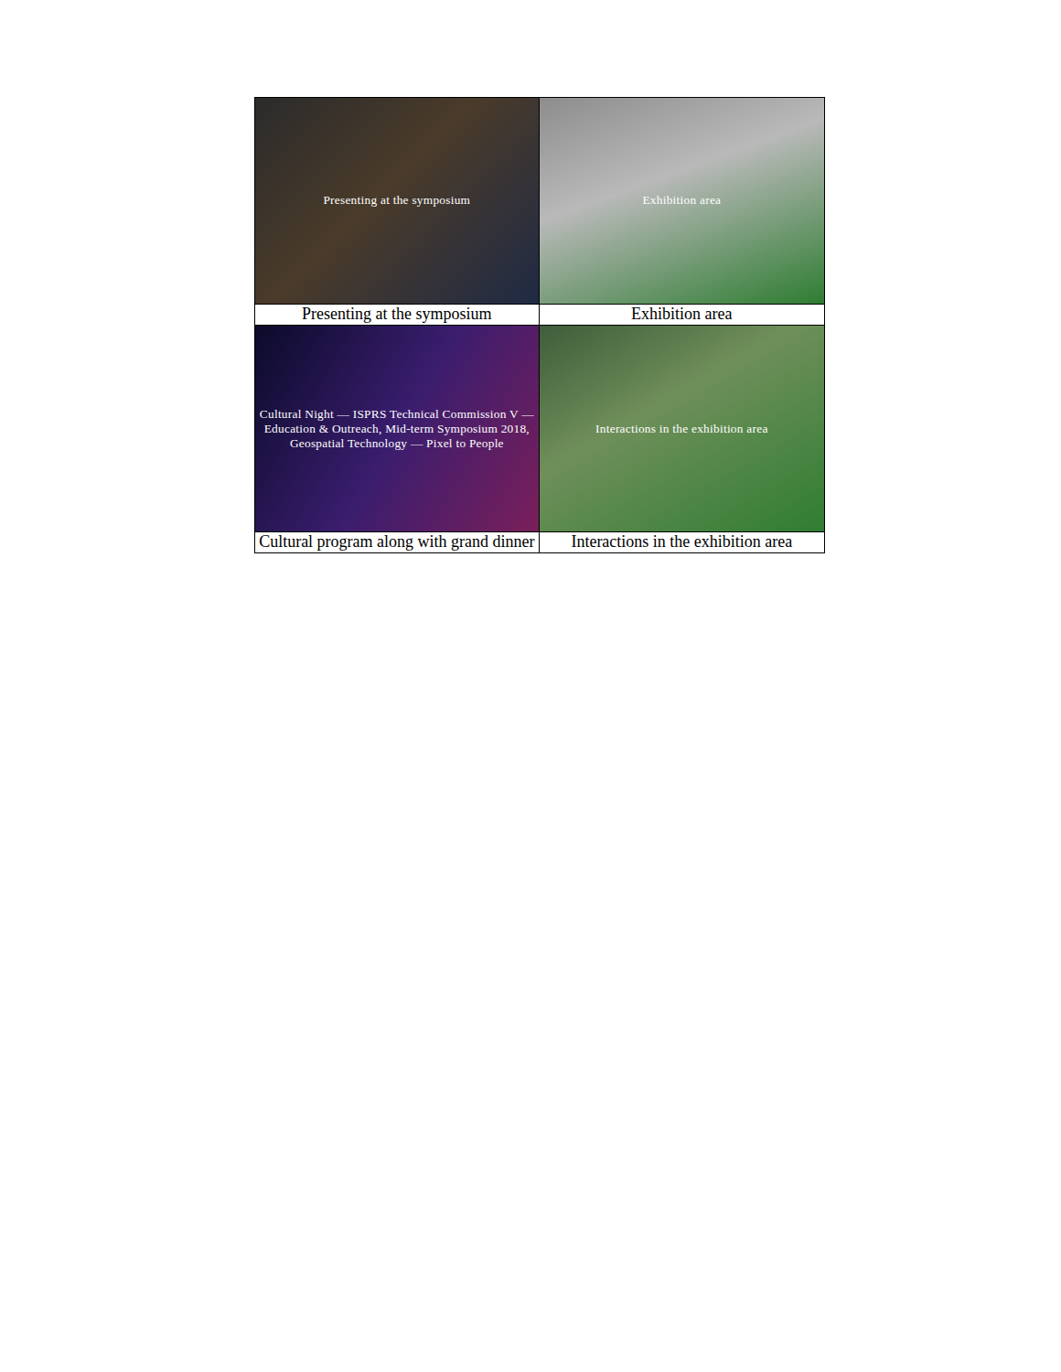| Presenting at the symposium | Exhibition area |
| Presenting at the symposium | Exhibition area |
| Cultural Night — ISPRS Technical Commission V — Education & Outreach, Mid-term Symposium 2018, Geospatial Technology — Pixel to People | Interactions in the exhibition area |
| Cultural program along with grand dinner | Interactions in the exhibition area |